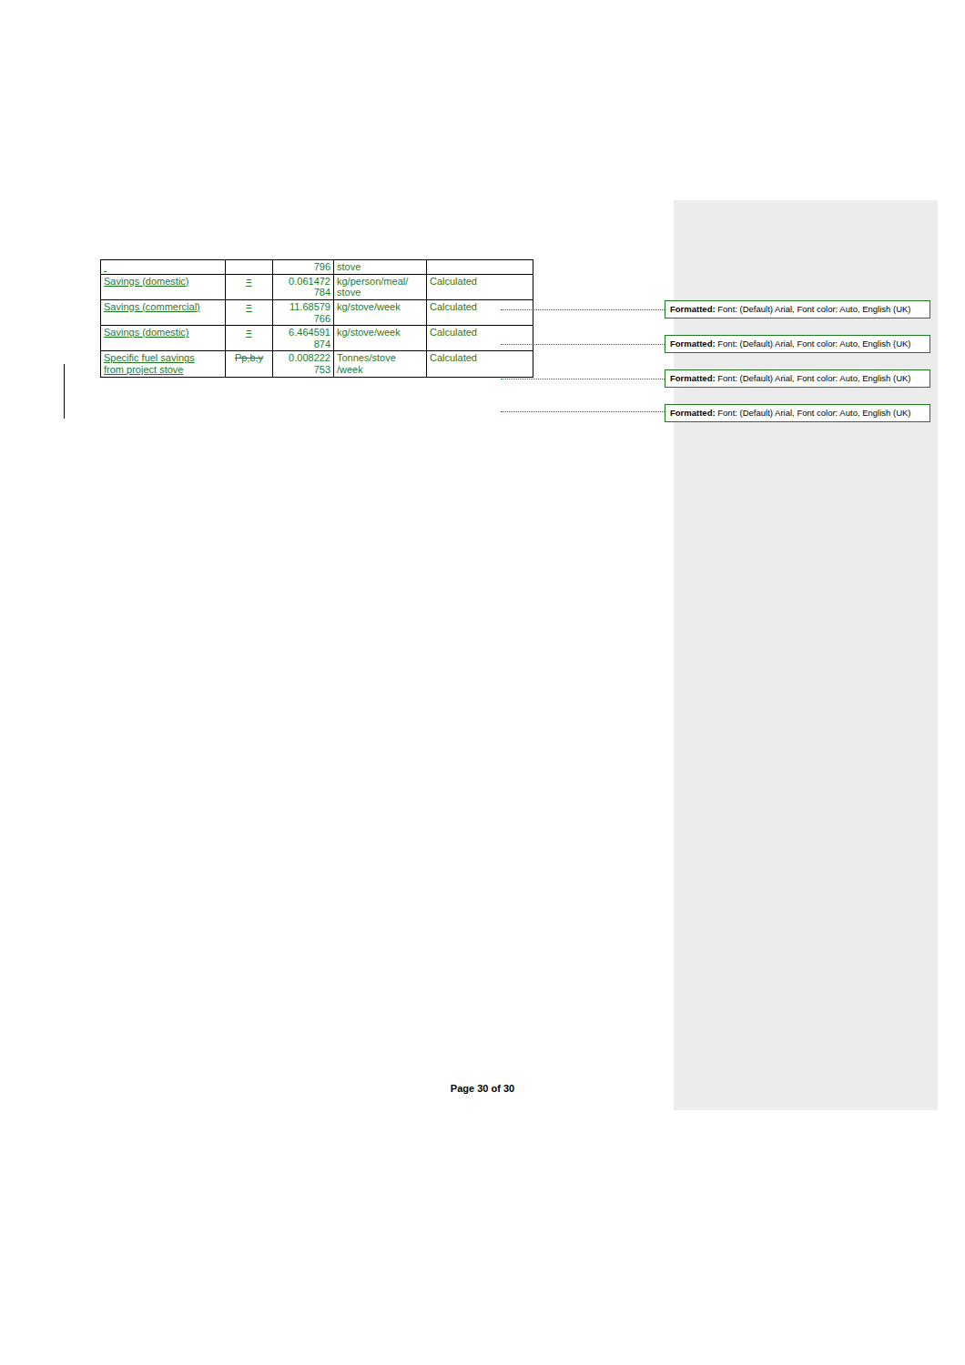| | | 796 | stove | |
| Savings (domestic) | = | 0.061472 784 | kg/person/meal/ stove | Calculated |
| Savings (commercial) | = | 11.68579 766 | kg/stove/week | Calculated |
| Savings (domestic) | = | 6.464591 874 | kg/stove/week | Calculated |
| Specific fuel savings from project stove | Pp,b,y | 0.008222 753 | Tonnes/stove /week | Calculated |
Formatted: Font: (Default) Arial, Font color: Auto, English (UK)
Formatted: Font: (Default) Arial, Font color: Auto, English (UK)
Formatted: Font: (Default) Arial, Font color: Auto, English (UK)
Formatted: Font: (Default) Arial, Font color: Auto, English (UK)
Page 30 of 30